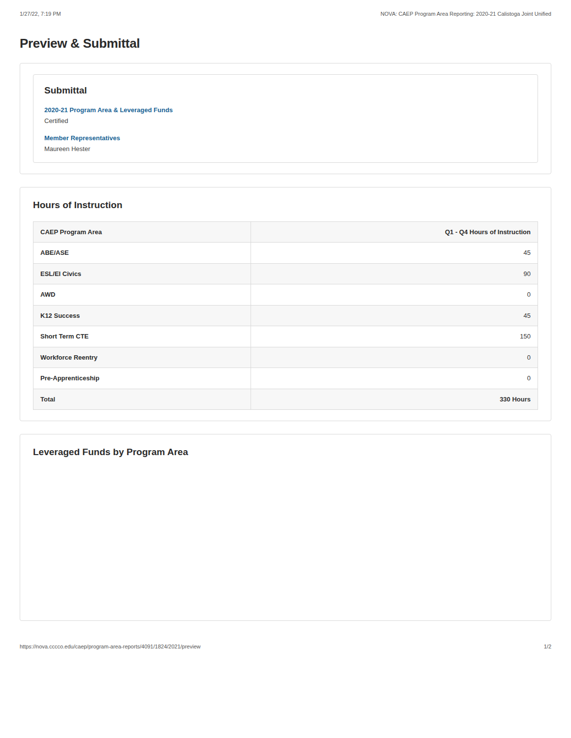1/27/22, 7:19 PM NOVA: CAEP Program Area Reporting: 2020-21 Calistoga Joint Unified
Preview & Submittal
Submittal
2020-21 Program Area & Leveraged Funds
Certified
Member Representatives
Maureen Hester
Hours of Instruction
| CAEP Program Area | Q1 - Q4 Hours of Instruction |
| --- | --- |
| ABE/ASE | 45 |
| ESL/El Civics | 90 |
| AWD | 0 |
| K12 Success | 45 |
| Short Term CTE | 150 |
| Workforce Reentry | 0 |
| Pre-Apprenticeship | 0 |
| Total | 330 Hours |
Leveraged Funds by Program Area
https://nova.cccco.edu/caep/program-area-reports/4091/1824/2021/preview 1/2